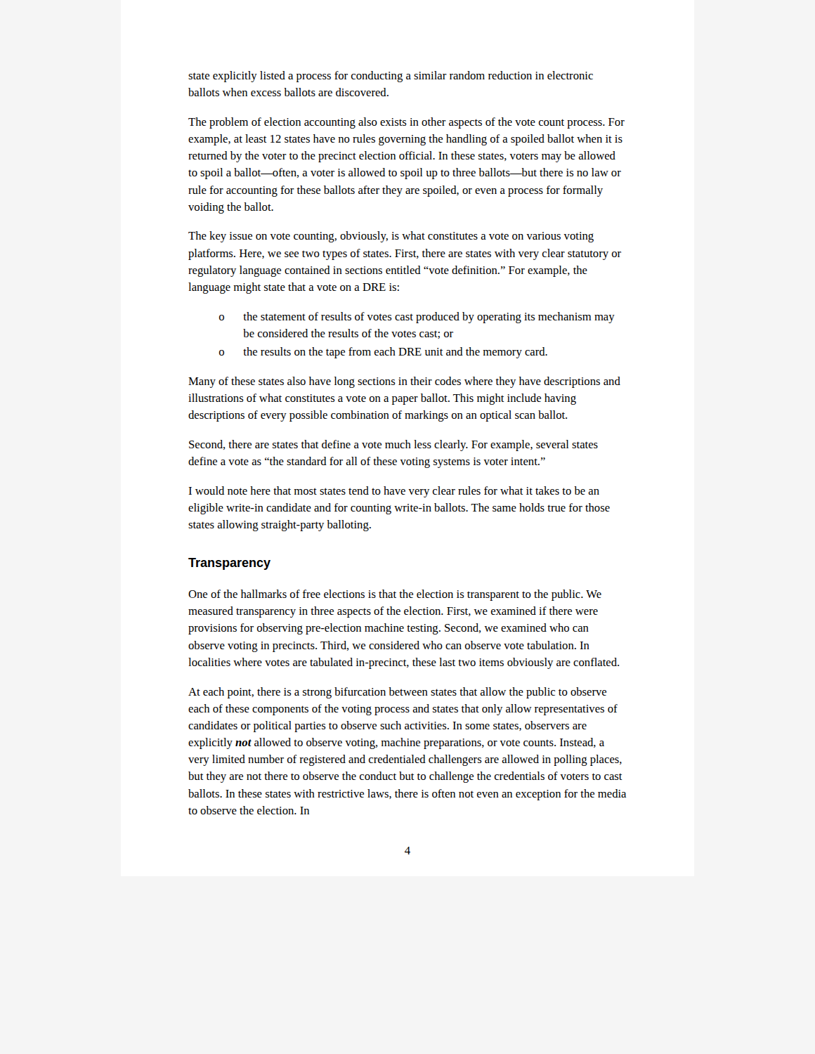state explicitly listed a process for conducting a similar random reduction in electronic ballots when excess ballots are discovered.
The problem of election accounting also exists in other aspects of the vote count process. For example, at least 12 states have no rules governing the handling of a spoiled ballot when it is returned by the voter to the precinct election official. In these states, voters may be allowed to spoil a ballot—often, a voter is allowed to spoil up to three ballots—but there is no law or rule for accounting for these ballots after they are spoiled, or even a process for formally voiding the ballot.
The key issue on vote counting, obviously, is what constitutes a vote on various voting platforms. Here, we see two types of states. First, there are states with very clear statutory or regulatory language contained in sections entitled “vote definition.” For example, the language might state that a vote on a DRE is:
the statement of results of votes cast produced by operating its mechanism may be considered the results of the votes cast; or
the results on the tape from each DRE unit and the memory card.
Many of these states also have long sections in their codes where they have descriptions and illustrations of what constitutes a vote on a paper ballot. This might include having descriptions of every possible combination of markings on an optical scan ballot.
Second, there are states that define a vote much less clearly. For example, several states define a vote as “the standard for all of these voting systems is voter intent.”
I would note here that most states tend to have very clear rules for what it takes to be an eligible write-in candidate and for counting write-in ballots. The same holds true for those states allowing straight-party balloting.
Transparency
One of the hallmarks of free elections is that the election is transparent to the public. We measured transparency in three aspects of the election. First, we examined if there were provisions for observing pre-election machine testing. Second, we examined who can observe voting in precincts. Third, we considered who can observe vote tabulation. In localities where votes are tabulated in-precinct, these last two items obviously are conflated.
At each point, there is a strong bifurcation between states that allow the public to observe each of these components of the voting process and states that only allow representatives of candidates or political parties to observe such activities. In some states, observers are explicitly not allowed to observe voting, machine preparations, or vote counts. Instead, a very limited number of registered and credentialed challengers are allowed in polling places, but they are not there to observe the conduct but to challenge the credentials of voters to cast ballots. In these states with restrictive laws, there is often not even an exception for the media to observe the election. In
4